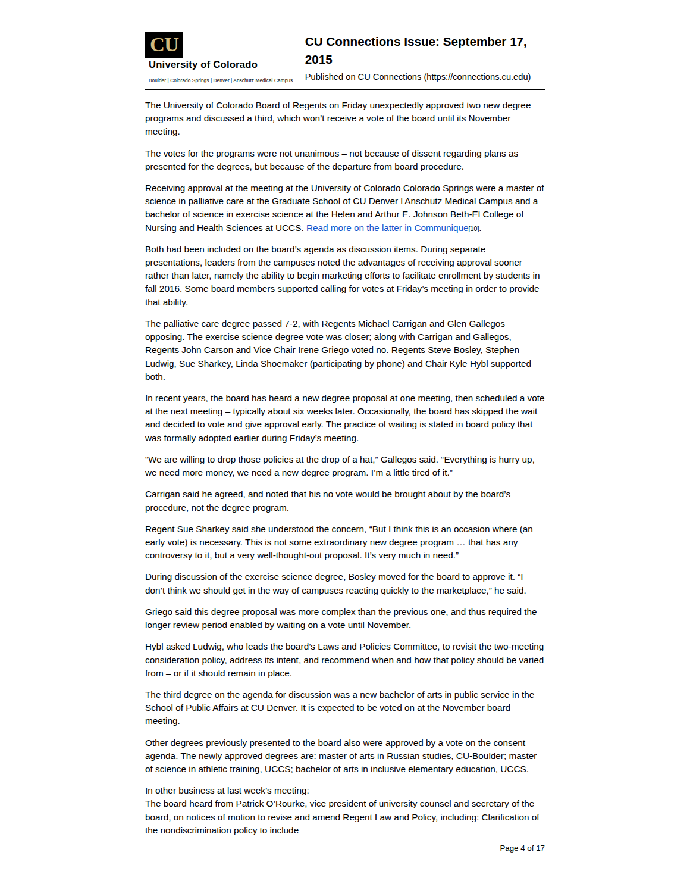CU University of Colorado
Boulder | Colorado Springs | Denver | Anschutz Medical Campus
CU Connections Issue: September 17, 2015
Published on CU Connections (https://connections.cu.edu)
The University of Colorado Board of Regents on Friday unexpectedly approved two new degree programs and discussed a third, which won’t receive a vote of the board until its November meeting.
The votes for the programs were not unanimous – not because of dissent regarding plans as presented for the degrees, but because of the departure from board procedure.
Receiving approval at the meeting at the University of Colorado Colorado Springs were a master of science in palliative care at the Graduate School of CU Denver l Anschutz Medical Campus and a bachelor of science in exercise science at the Helen and Arthur E. Johnson Beth-El College of Nursing and Health Sciences at UCCS. Read more on the latter in Communique[10].
Both had been included on the board’s agenda as discussion items. During separate presentations, leaders from the campuses noted the advantages of receiving approval sooner rather than later, namely the ability to begin marketing efforts to facilitate enrollment by students in fall 2016. Some board members supported calling for votes at Friday’s meeting in order to provide that ability.
The palliative care degree passed 7-2, with Regents Michael Carrigan and Glen Gallegos opposing. The exercise science degree vote was closer; along with Carrigan and Gallegos, Regents John Carson and Vice Chair Irene Griego voted no. Regents Steve Bosley, Stephen Ludwig, Sue Sharkey, Linda Shoemaker (participating by phone) and Chair Kyle Hybl supported both.
In recent years, the board has heard a new degree proposal at one meeting, then scheduled a vote at the next meeting – typically about six weeks later. Occasionally, the board has skipped the wait and decided to vote and give approval early. The practice of waiting is stated in board policy that was formally adopted earlier during Friday’s meeting.
“We are willing to drop those policies at the drop of a hat,” Gallegos said. “Everything is hurry up, we need more money, we need a new degree program. I’m a little tired of it.”
Carrigan said he agreed, and noted that his no vote would be brought about by the board’s procedure, not the degree program.
Regent Sue Sharkey said she understood the concern, “But I think this is an occasion where (an early vote) is necessary. This is not some extraordinary new degree program … that has any controversy to it, but a very well-thought-out proposal. It’s very much in need.”
During discussion of the exercise science degree, Bosley moved for the board to approve it. “I don’t think we should get in the way of campuses reacting quickly to the marketplace,” he said.
Griego said this degree proposal was more complex than the previous one, and thus required the longer review period enabled by waiting on a vote until November.
Hybl asked Ludwig, who leads the board’s Laws and Policies Committee, to revisit the two-meeting consideration policy, address its intent, and recommend when and how that policy should be varied from – or if it should remain in place.
The third degree on the agenda for discussion was a new bachelor of arts in public service in the School of Public Affairs at CU Denver. It is expected to be voted on at the November board meeting.
Other degrees previously presented to the board also were approved by a vote on the consent agenda. The newly approved degrees are: master of arts in Russian studies, CU-Boulder; master of science in athletic training, UCCS; bachelor of arts in inclusive elementary education, UCCS.
In other business at last week’s meeting:
The board heard from Patrick O’Rourke, vice president of university counsel and secretary of the board, on notices of motion to revise and amend Regent Law and Policy, including: Clarification of the nondiscrimination policy to include
Page 4 of 17